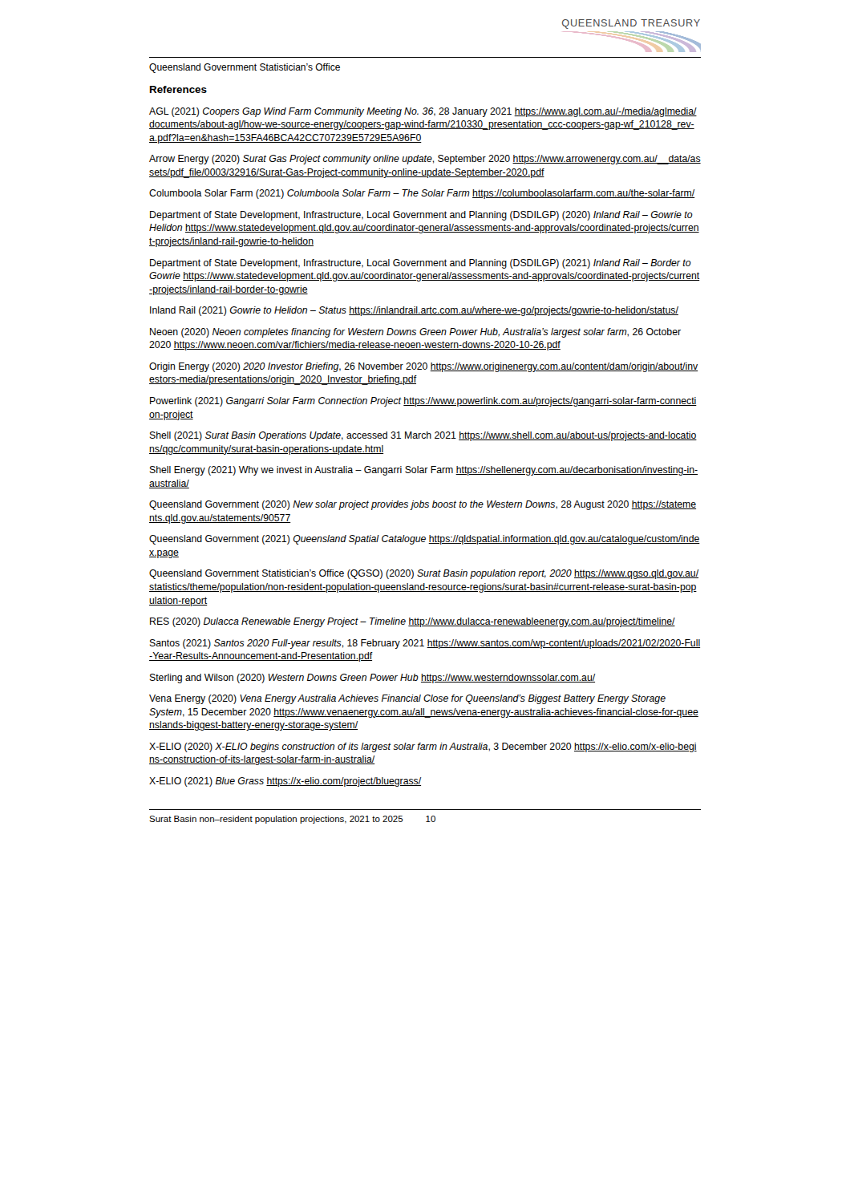Queensland Treasury
Queensland Government Statistician’s Office
References
AGL (2021) Coopers Gap Wind Farm Community Meeting No. 36, 28 January 2021 https://www.agl.com.au/-/media/aglmedia/documents/about-agl/how-we-source-energy/coopers-gap-wind-farm/210330_presentation_ccc-coopers-gap-wf_210128_rev-a.pdf?la=en&hash=153FA46BCA42CC707239E5729E5A96F0
Arrow Energy (2020) Surat Gas Project community online update, September 2020 https://www.arrowenergy.com.au/__data/assets/pdf_file/0003/32916/Surat-Gas-Project-community-online-update-September-2020.pdf
Columboola Solar Farm (2021) Columboola Solar Farm – The Solar Farm https://columboolasolarfarm.com.au/the-solar-farm/
Department of State Development, Infrastructure, Local Government and Planning (DSDILGP) (2020) Inland Rail – Gowrie to Helidon https://www.statedevelopment.qld.gov.au/coordinator-general/assessments-and-approvals/coordinated-projects/current-projects/inland-rail-gowrie-to-helidon
Department of State Development, Infrastructure, Local Government and Planning (DSDILGP) (2021) Inland Rail – Border to Gowrie https://www.statedevelopment.qld.gov.au/coordinator-general/assessments-and-approvals/coordinated-projects/current-projects/inland-rail-border-to-gowrie
Inland Rail (2021) Gowrie to Helidon – Status https://inlandrail.artc.com.au/where-we-go/projects/gowrie-to-helidon/status/
Neoen (2020) Neoen completes financing for Western Downs Green Power Hub, Australia’s largest solar farm, 26 October 2020 https://www.neoen.com/var/fichiers/media-release-neoen-western-downs-2020-10-26.pdf
Origin Energy (2020) 2020 Investor Briefing, 26 November 2020 https://www.originenergy.com.au/content/dam/origin/about/investors-media/presentations/origin_2020_Investor_briefing.pdf
Powerlink (2021) Gangarri Solar Farm Connection Project https://www.powerlink.com.au/projects/gangarri-solar-farm-connection-project
Shell (2021) Surat Basin Operations Update, accessed 31 March 2021 https://www.shell.com.au/about-us/projects-and-locations/qgc/community/surat-basin-operations-update.html
Shell Energy (2021) Why we invest in Australia – Gangarri Solar Farm https://shellenergy.com.au/decarbonisation/investing-in-australia/
Queensland Government (2020) New solar project provides jobs boost to the Western Downs, 28 August 2020 https://statements.qld.gov.au/statements/90577
Queensland Government (2021) Queensland Spatial Catalogue https://qldspatial.information.qld.gov.au/catalogue/custom/index.page
Queensland Government Statistician’s Office (QGSO) (2020) Surat Basin population report, 2020 https://www.qgso.qld.gov.au/statistics/theme/population/non-resident-population-queensland-resource-regions/surat-basin#current-release-surat-basin-population-report
RES (2020) Dulacca Renewable Energy Project – Timeline http://www.dulacca-renewableenergy.com.au/project/timeline/
Santos (2021) Santos 2020 Full-year results, 18 February 2021 https://www.santos.com/wp-content/uploads/2021/02/2020-Full-Year-Results-Announcement-and-Presentation.pdf
Sterling and Wilson (2020) Western Downs Green Power Hub https://www.westerndownssolar.com.au/
Vena Energy (2020) Vena Energy Australia Achieves Financial Close for Queensland’s Biggest Battery Energy Storage System, 15 December 2020 https://www.venaenergy.com.au/all_news/vena-energy-australia-achieves-financial-close-for-queenslands-biggest-battery-energy-storage-system/
X-ELIO (2020) X-ELIO begins construction of its largest solar farm in Australia, 3 December 2020 https://x-elio.com/x-elio-begins-construction-of-its-largest-solar-farm-in-australia/
X-ELIO (2021) Blue Grass https://x-elio.com/project/bluegrass/
Surat Basin non–resident population projections, 2021 to 2025 10